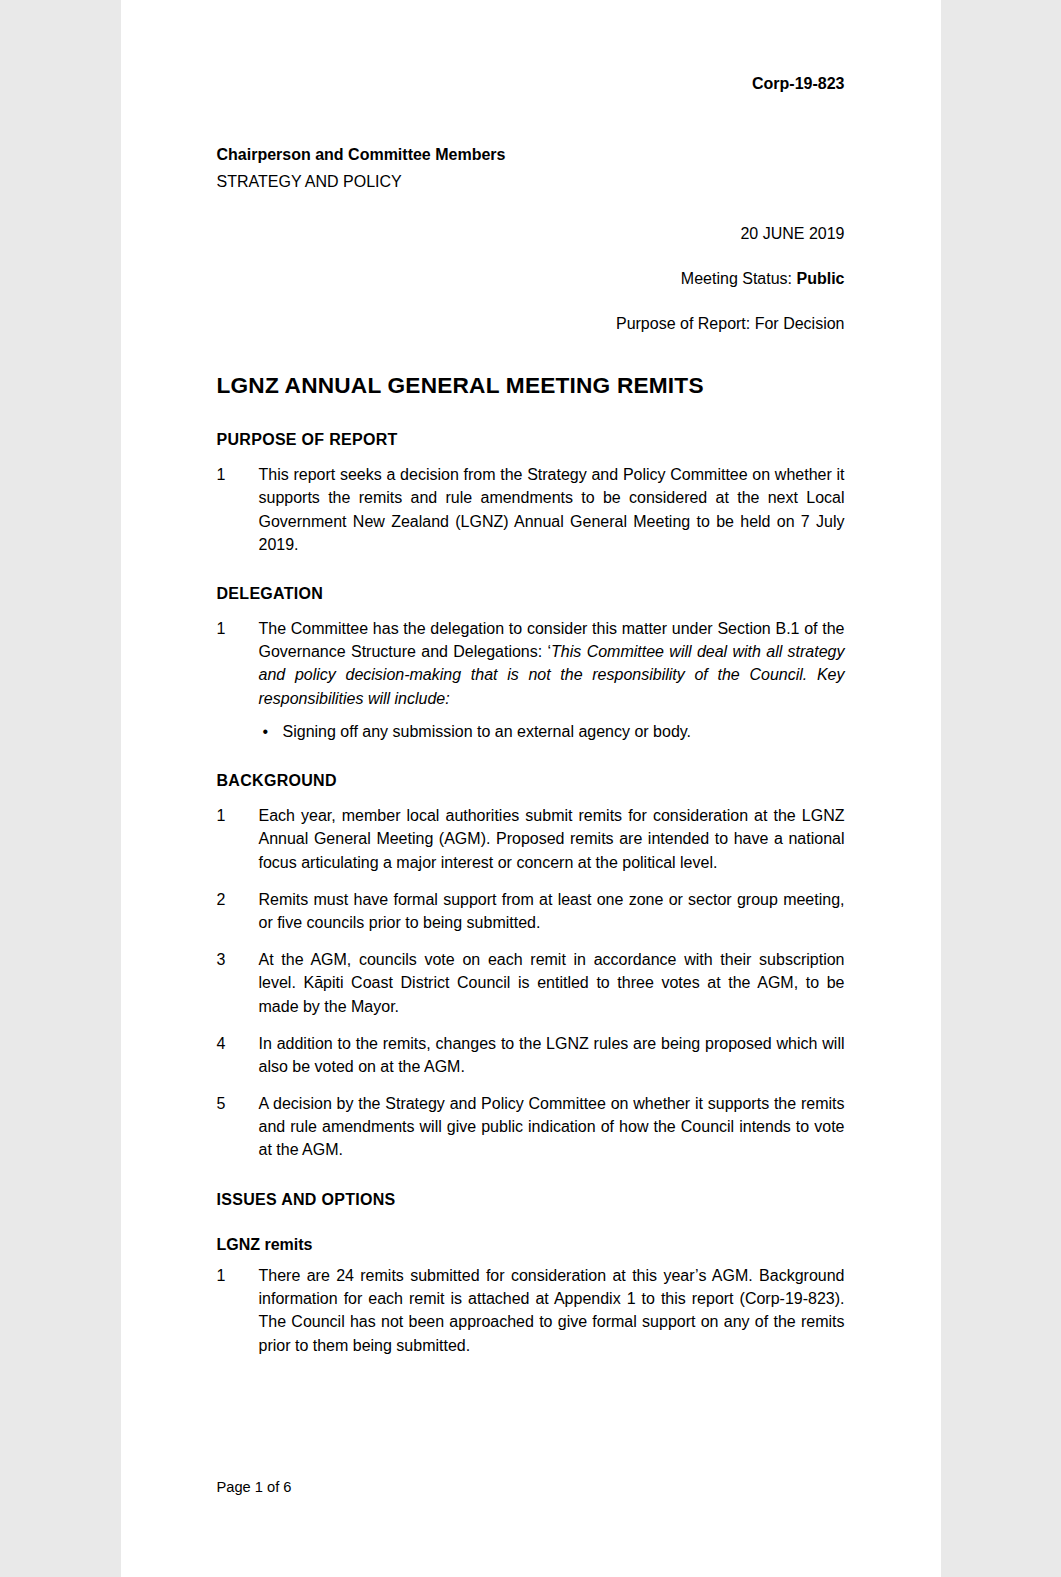Corp-19-823
Chairperson and Committee Members
Strategy and Policy
20 JUNE 2019
Meeting Status: Public
Purpose of Report: For Decision
LGNZ ANNUAL GENERAL MEETING REMITS
Purpose of report
This report seeks a decision from the Strategy and Policy Committee on whether it supports the remits and rule amendments to be considered at the next Local Government New Zealand (LGNZ) Annual General Meeting to be held on 7 July 2019.
Delegation
The Committee has the delegation to consider this matter under Section B.1 of the Governance Structure and Delegations: ‘This Committee will deal with all strategy and policy decision-making that is not the responsibility of the Council. Key responsibilities will include:
Signing off any submission to an external agency or body.
Background
Each year, member local authorities submit remits for consideration at the LGNZ Annual General Meeting (AGM). Proposed remits are intended to have a national focus articulating a major interest or concern at the political level.
Remits must have formal support from at least one zone or sector group meeting, or five councils prior to being submitted.
At the AGM, councils vote on each remit in accordance with their subscription level. Kāpiti Coast District Council is entitled to three votes at the AGM, to be made by the Mayor.
In addition to the remits, changes to the LGNZ rules are being proposed which will also be voted on at the AGM.
A decision by the Strategy and Policy Committee on whether it supports the remits and rule amendments will give public indication of how the Council intends to vote at the AGM.
Issues and Options
LGNZ remits
There are 24 remits submitted for consideration at this year’s AGM. Background information for each remit is attached at Appendix 1 to this report (Corp-19-823). The Council has not been approached to give formal support on any of the remits prior to them being submitted.
Page 1 of 6